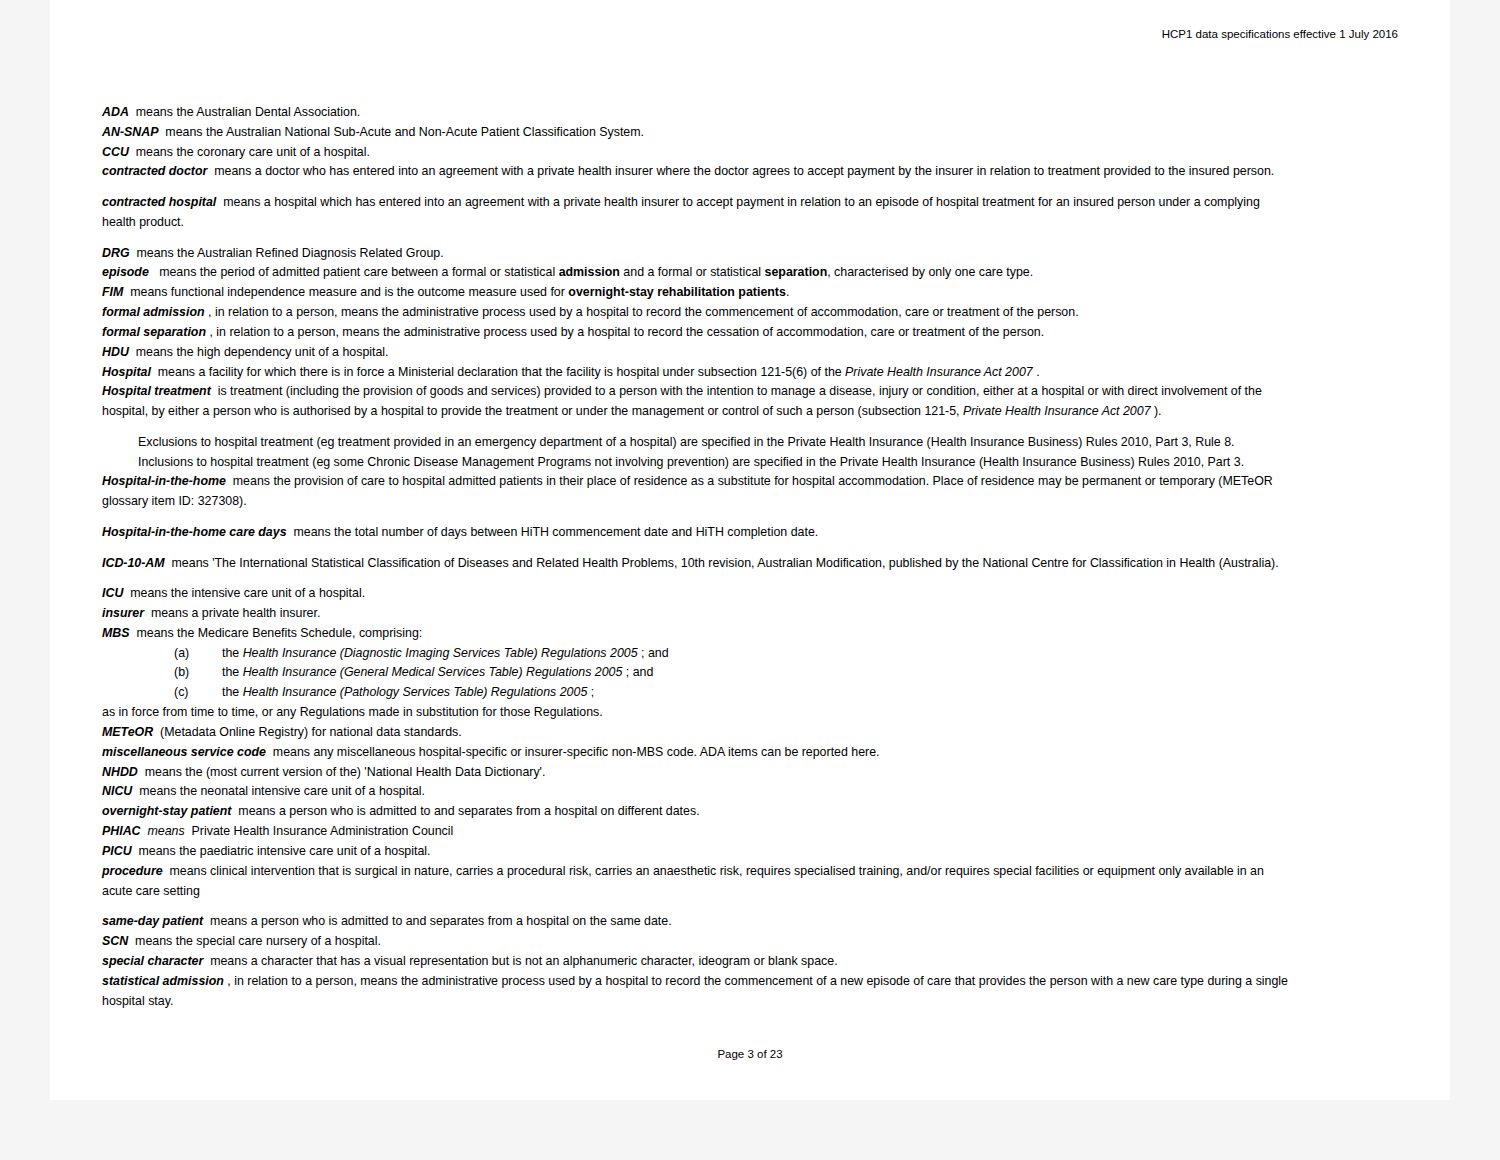HCP1 data specifications effective 1 July 2016
ADA means the Australian Dental Association.
AN-SNAP means the Australian National Sub‑Acute and Non‑Acute Patient Classification System.
CCU means the coronary care unit of a hospital.
contracted doctor means a doctor who has entered into an agreement with a private health insurer where the doctor agrees to accept payment by the insurer in relation to treatment provided to the insured person.
contracted hospital means a hospital which has entered into an agreement with a private health insurer to accept payment in relation to an episode of hospital treatment for an insured person under a complying
health product.
DRG means the Australian Refined Diagnosis Related Group.
episode means the period of admitted patient care between a formal or statistical admission and a formal or statistical separation, characterised by only one care type.
FIM means functional independence measure and is the outcome measure used for overnight-stay rehabilitation patients.
formal admission , in relation to a person, means the administrative process used by a hospital to record the commencement of accommodation, care or treatment of the person.
formal separation , in relation to a person, means the administrative process used by a hospital to record the cessation of accommodation, care or treatment of the person.
HDU means the high dependency unit of a hospital.
Hospital means a facility for which there is in force a Ministerial declaration that the facility is hospital under subsection 121-5(6) of the Private Health Insurance Act 2007 .
Hospital treatment is treatment (including the provision of goods and services) provided to a person with the intention to manage a disease, injury or condition, either at a hospital or with direct involvement of the
hospital, by either a person who is authorised by a hospital to provide the treatment or under the management or control of such a person (subsection 121-5, Private Health Insurance Act 2007 ).
Exclusions to hospital treatment (eg treatment provided in an emergency department of a hospital) are specified in the Private Health Insurance (Health Insurance Business) Rules 2010, Part 3, Rule 8.
Inclusions to hospital treatment (eg some Chronic Disease Management Programs not involving prevention) are specified in the Private Health Insurance (Health Insurance Business) Rules 2010, Part 3.
Hospital-in-the-home means the provision of care to hospital admitted patients in their place of residence as a substitute for hospital accommodation. Place of residence may be permanent or temporary (METeOR
glossary item ID: 327308).
Hospital-in-the-home care days means the total number of days between HiTH commencement date and HiTH completion date.
ICD-10-AM means 'The International Statistical Classification of Diseases and Related Health Problems, 10th revision, Australian Modification, published by the National Centre for Classification in Health (Australia).
ICU means the intensive care unit of a hospital.
insurer means a private health insurer.
MBS means the Medicare Benefits Schedule, comprising:
(a) the Health Insurance (Diagnostic Imaging Services Table) Regulations 2005 ; and
(b) the Health Insurance (General Medical Services Table) Regulations 2005 ; and
(c) the Health Insurance (Pathology Services Table) Regulations 2005 ;
as in force from time to time, or any Regulations made in substitution for those Regulations.
METeOR (Metadata Online Registry) for national data standards.
miscellaneous service code means any miscellaneous hospital-specific or insurer-specific non-MBS code. ADA items can be reported here.
NHDD means the (most current version of the) 'National Health Data Dictionary'.
NICU means the neonatal intensive care unit of a hospital.
overnight‑stay patient means a person who is admitted to and separates from a hospital on different dates.
PHIAC means Private Health Insurance Administration Council
PICU means the paediatric intensive care unit of a hospital.
procedure means clinical intervention that is surgical in nature, carries a procedural risk, carries an anaesthetic risk, requires specialised training, and/or requires special facilities or equipment only available in an
acute care setting
same-day patient means a person who is admitted to and separates from a hospital on the same date.
SCN means the special care nursery of a hospital.
special character means a character that has a visual representation but is not an alphanumeric character, ideogram or blank space.
statistical admission , in relation to a person, means the administrative process used by a hospital to record the commencement of a new episode of care that provides the person with a new care type during a single
hospital stay.
Page 3 of 23